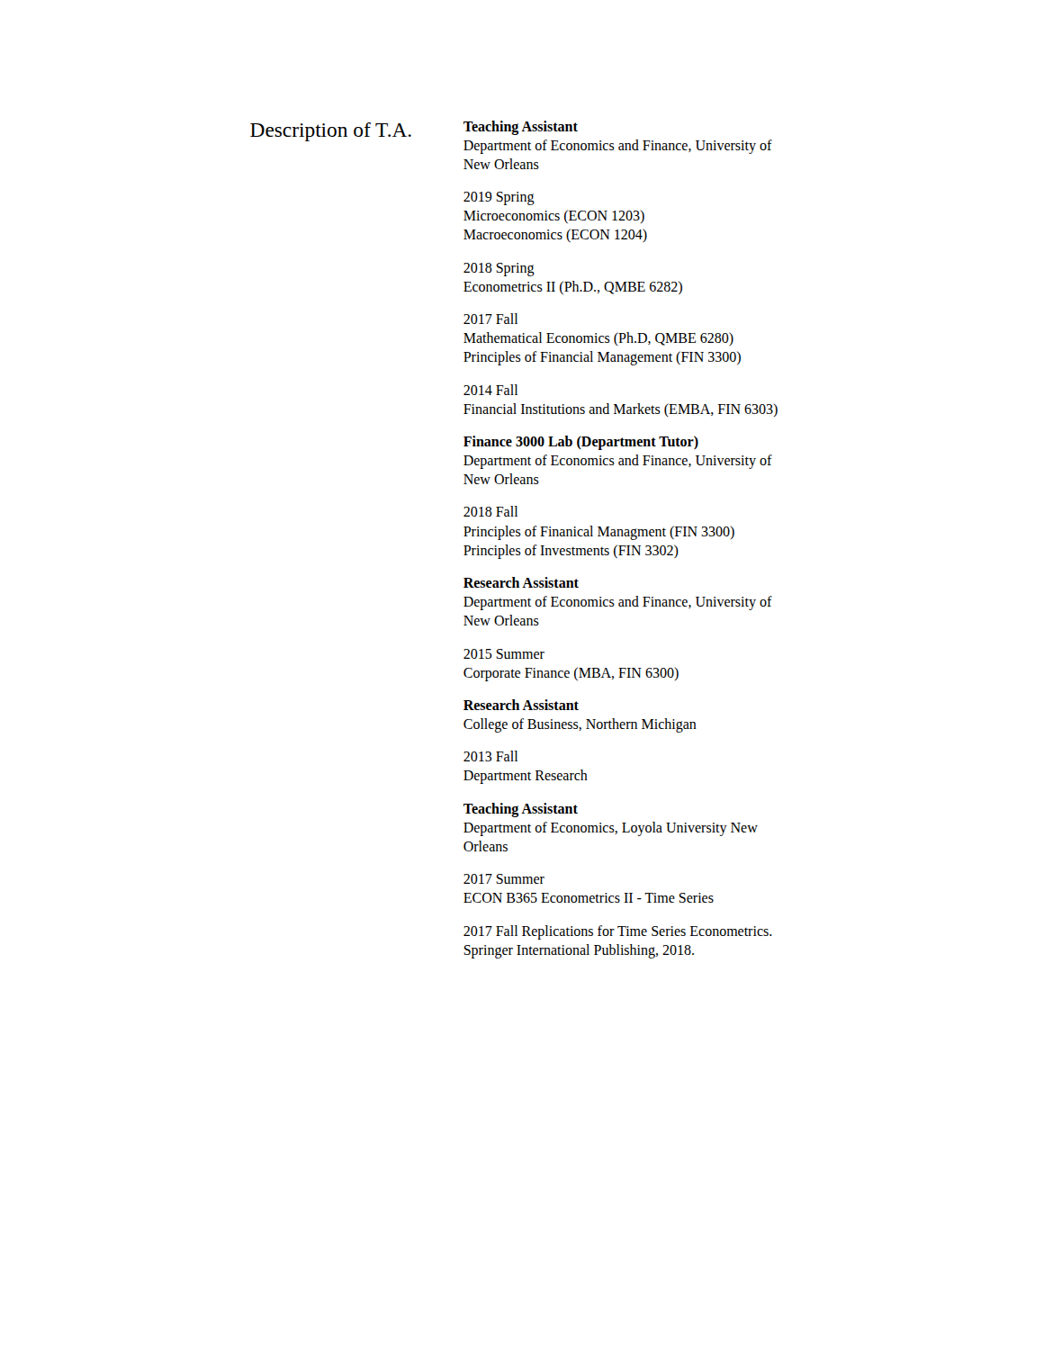Description of T.A.
Teaching Assistant
Department of Economics and Finance, University of New Orleans
2019 Spring
Microeconomics (ECON 1203)
Macroeconomics (ECON 1204)
2018 Spring
Econometrics II (Ph.D., QMBE 6282)
2017 Fall
Mathematical Economics (Ph.D, QMBE 6280)
Principles of Financial Management (FIN 3300)
2014 Fall
Financial Institutions and Markets (EMBA, FIN 6303)
Finance 3000 Lab (Department Tutor)
Department of Economics and Finance, University of New Orleans
2018 Fall
Principles of Finanical Managment (FIN 3300)
Principles of Investments (FIN 3302)
Research Assistant
Department of Economics and Finance, University of New Orleans
2015 Summer
Corporate Finance (MBA, FIN 6300)
Research Assistant
College of Business, Northern Michigan
2013 Fall
Department Research
Teaching Assistant
Department of Economics, Loyola University New Orleans
2017 Summer
ECON B365 Econometrics II - Time Series
2017 Fall Replications for Time Series Econometrics.
Springer International Publishing, 2018.